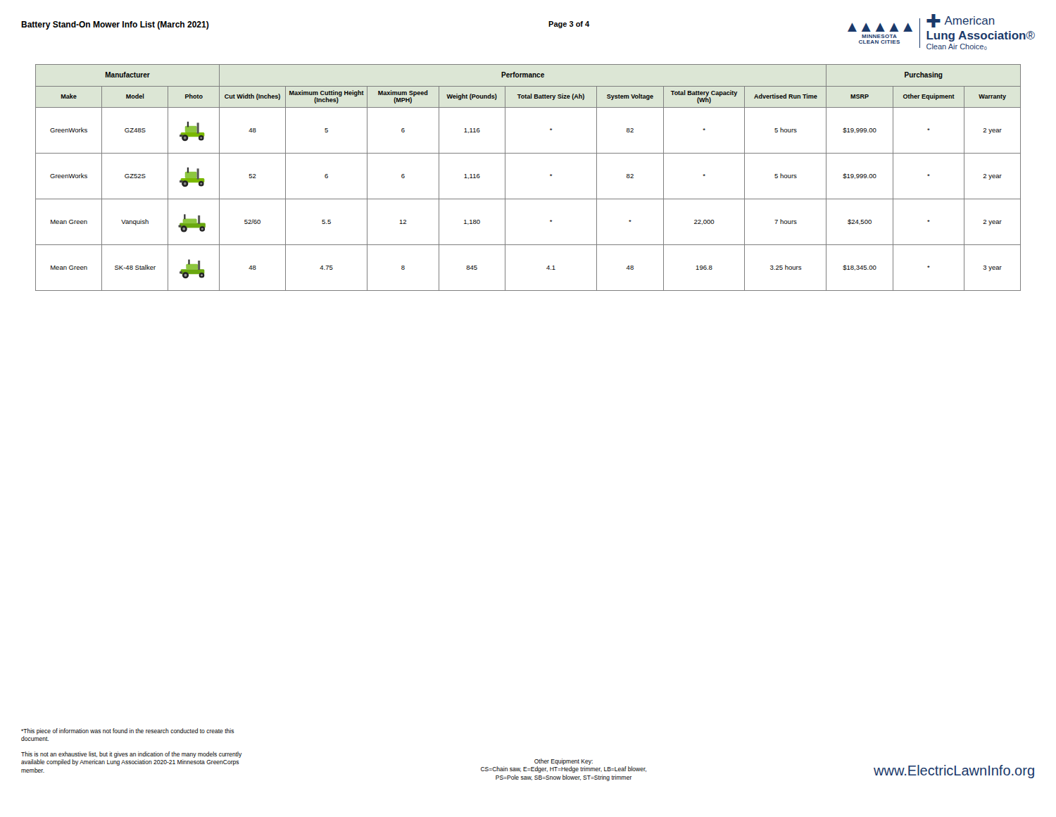Battery Stand-On Mower Info List (March 2021)
Page 3 of 4
▲▲▲▲▲
MINNESOTA
CLEAN CITIES
✚American
Lung Association®
Clean Air Choice₀
| Manufacturer | Performance | Purchasing |
| --- | --- | --- |
| Make | Model | Photo | Cut Width (Inches) | Maximum Cutting Height (Inches) | Maximum Speed (MPH) | Weight (Pounds) | Total Battery Size (Ah) | System Voltage | Total Battery Capacity (Wh) | Advertised Run Time | MSRP | Other Equipment | Warranty |
| GreenWorks | GZ48S | | 48 | 5 | 6 | 1,116 | * | 82 | * | 5 hours | $19,999.00 | * | 2 year |
| GreenWorks | GZ52S | | 52 | 6 | 6 | 1,116 | * | 82 | * | 5 hours | $19,999.00 | * | 2 year |
| Mean Green | Vanquish | | 52/60 | 5.5 | 12 | 1,180 | * | * | 22,000 | 7 hours | $24,500 | * | 2 year |
| Mean Green | SK-48 Stalker | | 48 | 4.75 | 8 | 845 | 4.1 | 48 | 196.8 | 3.25 hours | $18,345.00 | * | 3 year |
*This piece of information was not found in the research conducted to create this document.
This is not an exhaustive list, but it gives an indication of the many models currently available compiled by American Lung Association 2020-21 Minnesota GreenCorps member.
Other Equipment Key:
CS=Chain saw, E=Edger, HT=Hedge trimmer, LB=Leaf blower,
PS=Pole saw, SB=Snow blower, ST=String trimmer
www.ElectricLawnInfo.org